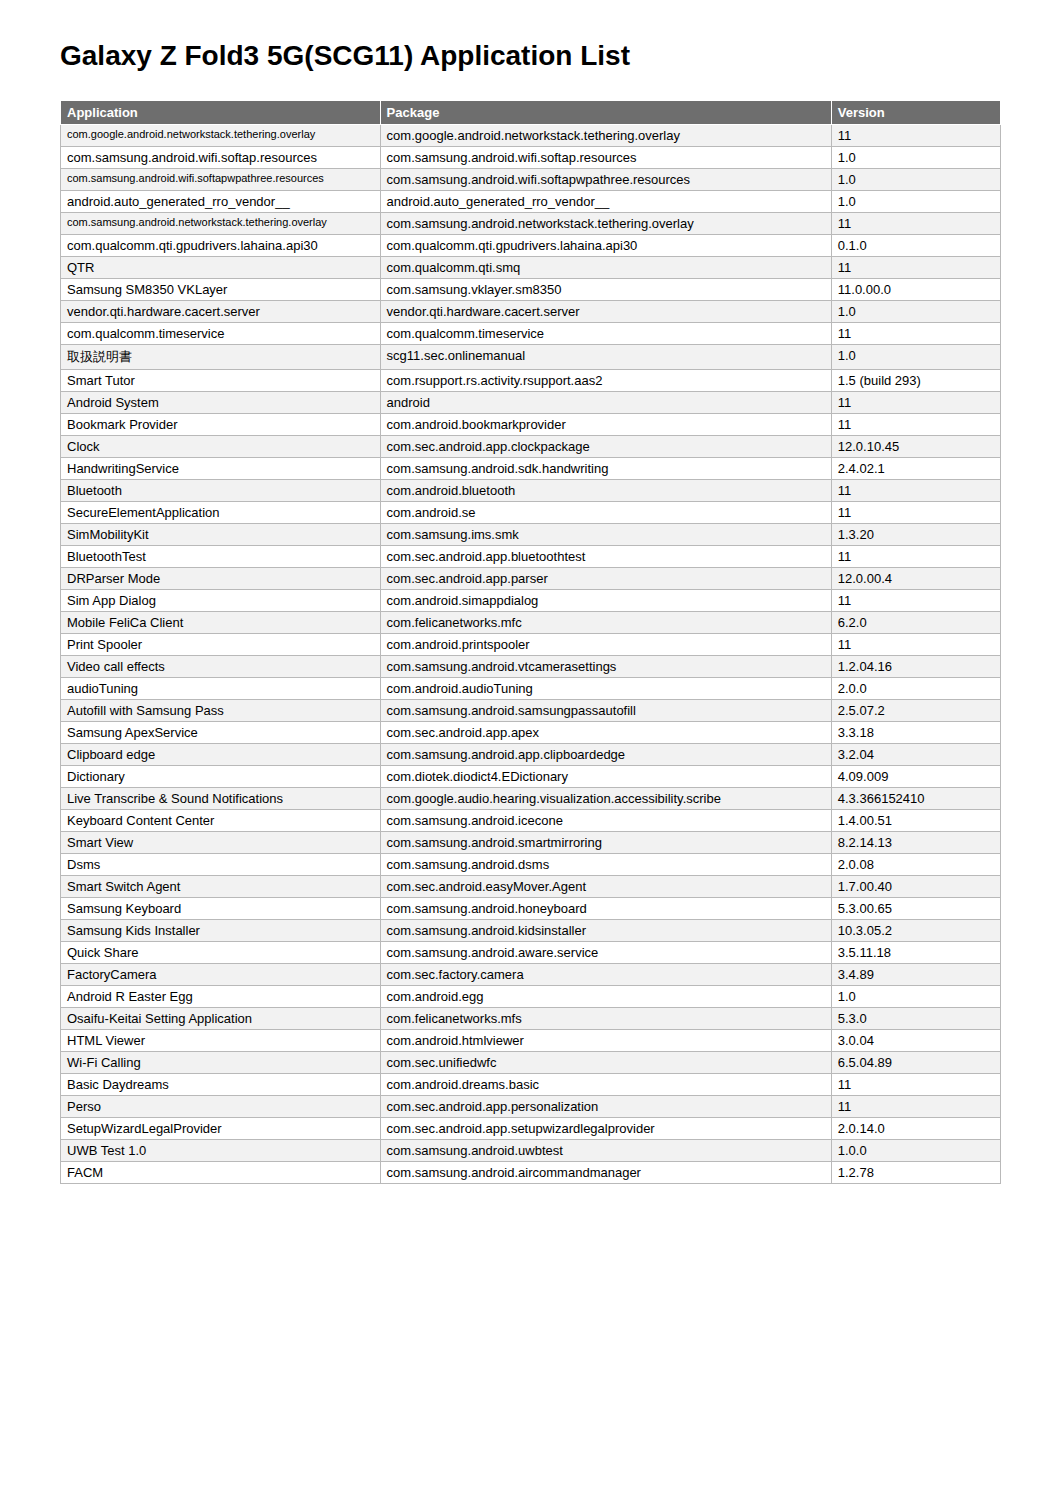Galaxy Z Fold3 5G(SCG11) Application List
| Application | Package | Version |
| --- | --- | --- |
| com.google.android.networkstack.tethering.overlay | com.google.android.networkstack.tethering.overlay | 11 |
| com.samsung.android.wifi.softap.resources | com.samsung.android.wifi.softap.resources | 1.0 |
| com.samsung.android.wifi.softapwpathree.resources | com.samsung.android.wifi.softapwpathree.resources | 1.0 |
| android.auto_generated_rro_vendor__ | android.auto_generated_rro_vendor__ | 1.0 |
| com.samsung.android.networkstack.tethering.overlay | com.samsung.android.networkstack.tethering.overlay | 11 |
| com.qualcomm.qti.gpudrivers.lahaina.api30 | com.qualcomm.qti.gpudrivers.lahaina.api30 | 0.1.0 |
| QTR | com.qualcomm.qti.smq | 11 |
| Samsung SM8350 VKLayer | com.samsung.vklayer.sm8350 | 11.0.00.0 |
| vendor.qti.hardware.cacert.server | vendor.qti.hardware.cacert.server | 1.0 |
| com.qualcomm.timeservice | com.qualcomm.timeservice | 11 |
| 取扱説明書 | scg11.sec.onlinemanual | 1.0 |
| Smart Tutor | com.rsupport.rs.activity.rsupport.aas2 | 1.5 (build 293) |
| Android System | android | 11 |
| Bookmark Provider | com.android.bookmarkprovider | 11 |
| Clock | com.sec.android.app.clockpackage | 12.0.10.45 |
| HandwritingService | com.samsung.android.sdk.handwriting | 2.4.02.1 |
| Bluetooth | com.android.bluetooth | 11 |
| SecureElementApplication | com.android.se | 11 |
| SimMobilityKit | com.samsung.ims.smk | 1.3.20 |
| BluetoothTest | com.sec.android.app.bluetoothtest | 11 |
| DRParser Mode | com.sec.android.app.parser | 12.0.00.4 |
| Sim App Dialog | com.android.simappdialog | 11 |
| Mobile FeliCa Client | com.felicanetworks.mfc | 6.2.0 |
| Print Spooler | com.android.printspooler | 11 |
| Video call effects | com.samsung.android.vtcamerasettings | 1.2.04.16 |
| audioTuning | com.android.audioTuning | 2.0.0 |
| Autofill with Samsung Pass | com.samsung.android.samsungpassautofill | 2.5.07.2 |
| Samsung ApexService | com.sec.android.app.apex | 3.3.18 |
| Clipboard edge | com.samsung.android.app.clipboardedge | 3.2.04 |
| Dictionary | com.diotek.diodict4.EDictionary | 4.09.009 |
| Live Transcribe & Sound Notifications | com.google.audio.hearing.visualization.accessibility.scribe | 4.3.366152410 |
| Keyboard Content Center | com.samsung.android.icecone | 1.4.00.51 |
| Smart View | com.samsung.android.smartmirroring | 8.2.14.13 |
| Dsms | com.samsung.android.dsms | 2.0.08 |
| Smart Switch Agent | com.sec.android.easyMover.Agent | 1.7.00.40 |
| Samsung Keyboard | com.samsung.android.honeyboard | 5.3.00.65 |
| Samsung Kids Installer | com.samsung.android.kidsinstaller | 10.3.05.2 |
| Quick Share | com.samsung.android.aware.service | 3.5.11.18 |
| FactoryCamera | com.sec.factory.camera | 3.4.89 |
| Android R Easter Egg | com.android.egg | 1.0 |
| Osaifu-Keitai Setting Application | com.felicanetworks.mfs | 5.3.0 |
| HTML Viewer | com.android.htmlviewer | 3.0.04 |
| Wi-Fi Calling | com.sec.unifiedwfc | 6.5.04.89 |
| Basic Daydreams | com.android.dreams.basic | 11 |
| Perso | com.sec.android.app.personalization | 11 |
| SetupWizardLegalProvider | com.sec.android.app.setupwizardlegalprovider | 2.0.14.0 |
| UWB Test 1.0 | com.samsung.android.uwbtest | 1.0.0 |
| FACM | com.samsung.android.aircommandmanager | 1.2.78 |